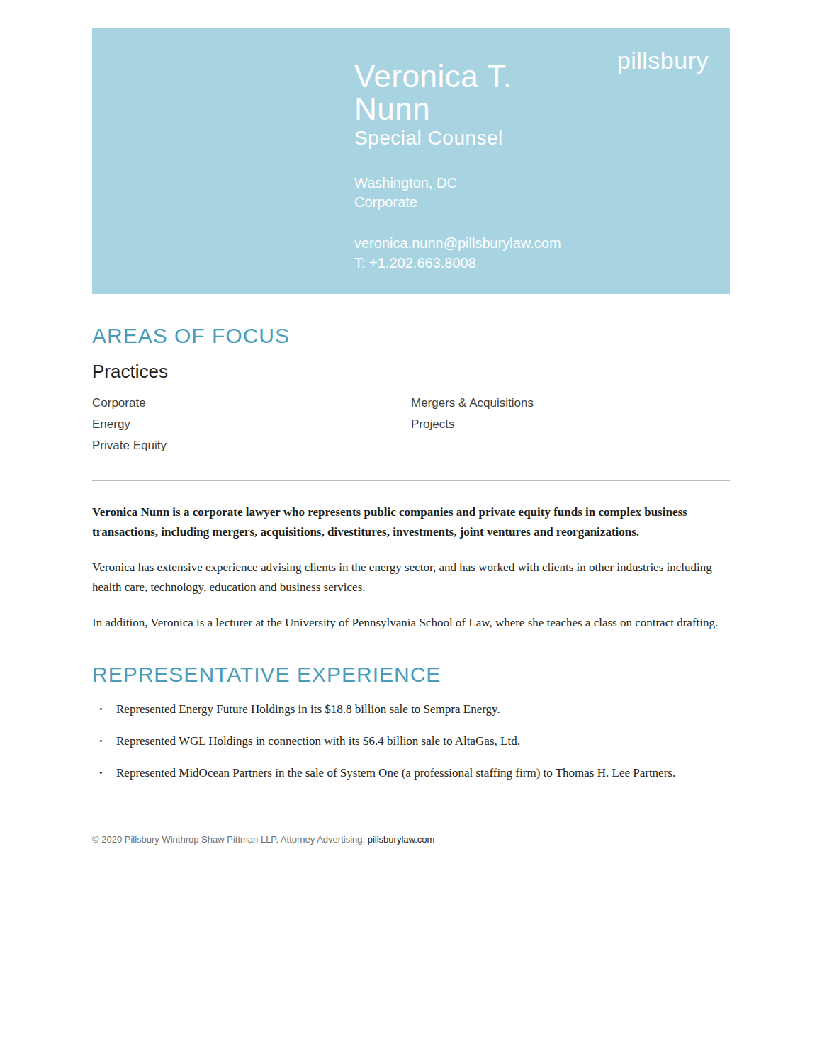pillsbury
Veronica T. Nunn
Special Counsel
Washington, DC
Corporate
veronica.nunn@pillsburylaw.com
T: +1.202.663.8008
AREAS OF FOCUS
Practices
Corporate
Energy
Private Equity
Mergers & Acquisitions
Projects
Veronica Nunn is a corporate lawyer who represents public companies and private equity funds in complex business transactions, including mergers, acquisitions, divestitures, investments, joint ventures and reorganizations.
Veronica has extensive experience advising clients in the energy sector, and has worked with clients in other industries including health care, technology, education and business services.
In addition, Veronica is a lecturer at the University of Pennsylvania School of Law, where she teaches a class on contract drafting.
REPRESENTATIVE EXPERIENCE
Represented Energy Future Holdings in its $18.8 billion sale to Sempra Energy.
Represented WGL Holdings in connection with its $6.4 billion sale to AltaGas, Ltd.
Represented MidOcean Partners in the sale of System One (a professional staffing firm) to Thomas H. Lee Partners.
© 2020 Pillsbury Winthrop Shaw Pittman LLP. Attorney Advertising. pillsburylaw.com